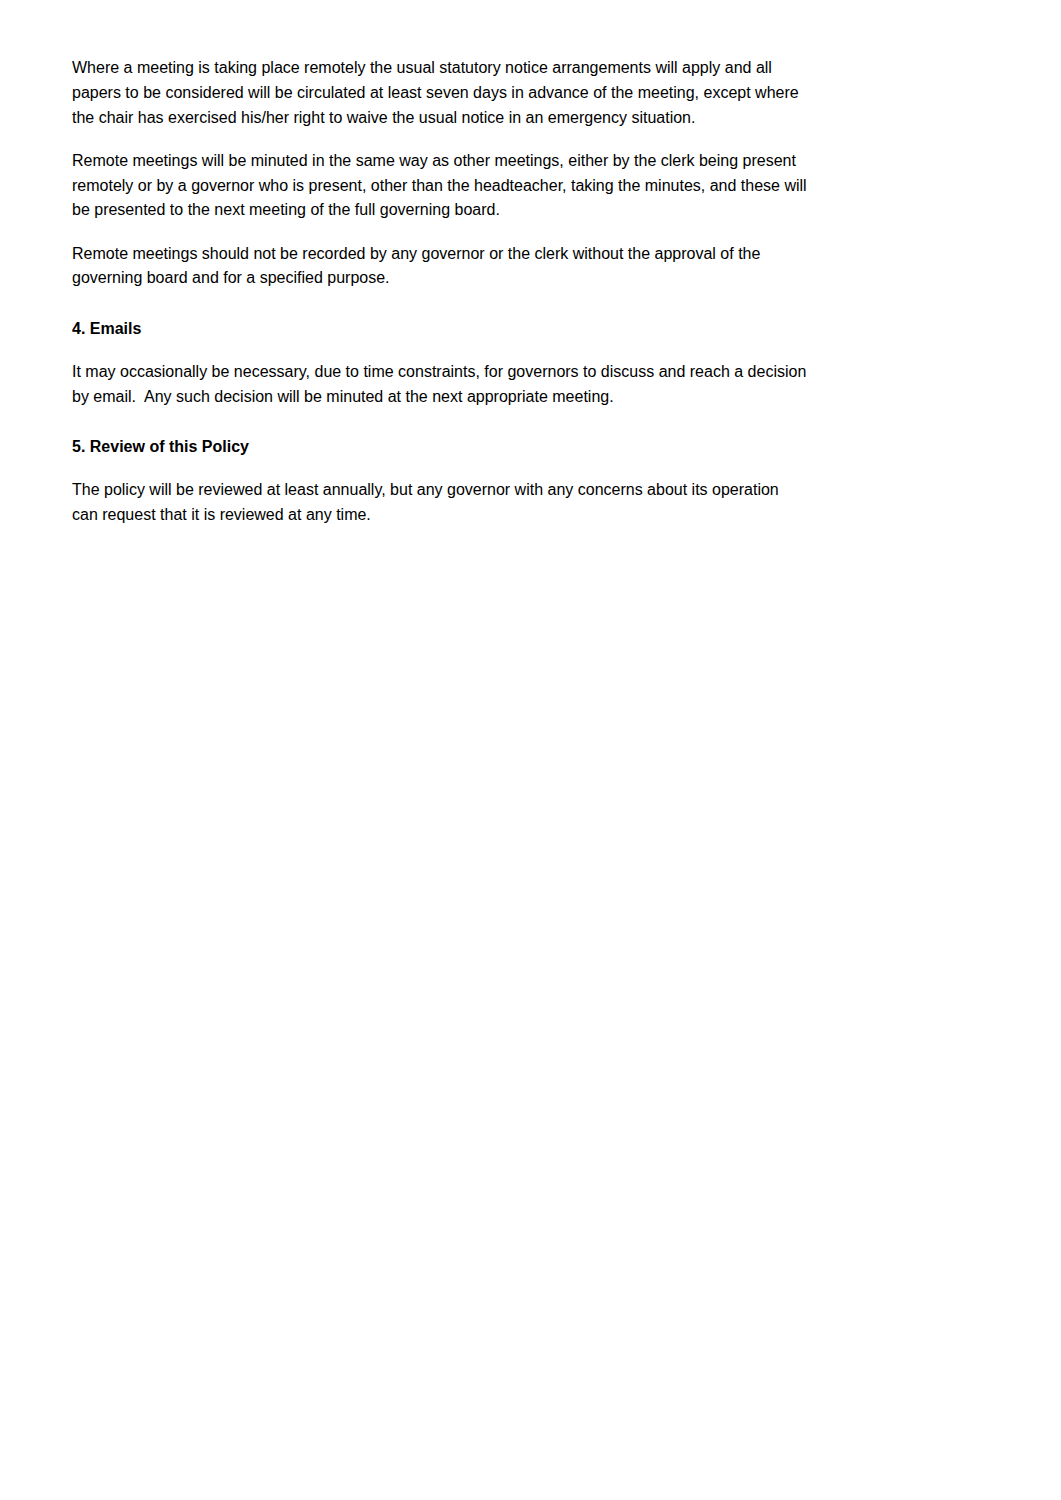Where a meeting is taking place remotely the usual statutory notice arrangements will apply and all papers to be considered will be circulated at least seven days in advance of the meeting, except where the chair has exercised his/her right to waive the usual notice in an emergency situation.
Remote meetings will be minuted in the same way as other meetings, either by the clerk being present remotely or by a governor who is present, other than the headteacher, taking the minutes, and these will be presented to the next meeting of the full governing board.
Remote meetings should not be recorded by any governor or the clerk without the approval of the governing board and for a specified purpose.
4. Emails
It may occasionally be necessary, due to time constraints, for governors to discuss and reach a decision by email. Any such decision will be minuted at the next appropriate meeting.
5. Review of this Policy
The policy will be reviewed at least annually, but any governor with any concerns about its operation can request that it is reviewed at any time.